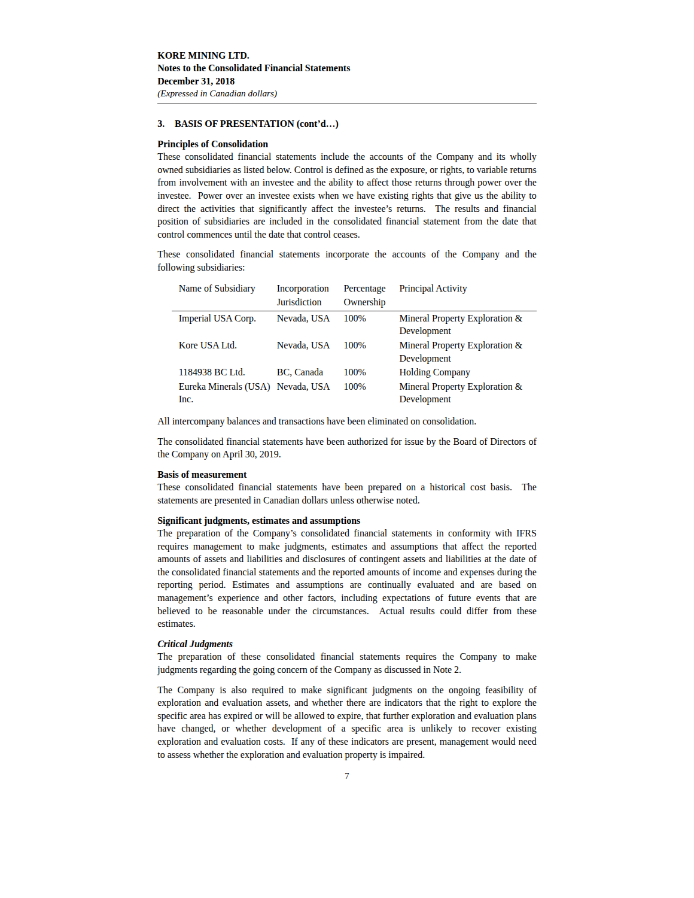KORE MINING LTD.
Notes to the Consolidated Financial Statements
December 31, 2018
(Expressed in Canadian dollars)
3. BASIS OF PRESENTATION (cont’d…)
Principles of Consolidation
These consolidated financial statements include the accounts of the Company and its wholly owned subsidiaries as listed below. Control is defined as the exposure, or rights, to variable returns from involvement with an investee and the ability to affect those returns through power over the investee. Power over an investee exists when we have existing rights that give us the ability to direct the activities that significantly affect the investee’s returns. The results and financial position of subsidiaries are included in the consolidated financial statement from the date that control commences until the date that control ceases.
These consolidated financial statements incorporate the accounts of the Company and the following subsidiaries:
| Name of Subsidiary | Incorporation | Percentage | Principal Activity |
| --- | --- | --- | --- |
| | Jurisdiction | Ownership | |
| Imperial USA Corp. | Nevada, USA | 100% | Mineral Property Exploration & Development |
| Kore USA Ltd. | Nevada, USA | 100% | Mineral Property Exploration & Development |
| 1184938 BC Ltd. | BC, Canada | 100% | Holding Company |
| Eureka Minerals (USA) Inc. | Nevada, USA | 100% | Mineral Property Exploration & Development |
All intercompany balances and transactions have been eliminated on consolidation.
The consolidated financial statements have been authorized for issue by the Board of Directors of the Company on April 30, 2019.
Basis of measurement
These consolidated financial statements have been prepared on a historical cost basis. The statements are presented in Canadian dollars unless otherwise noted.
Significant judgments, estimates and assumptions
The preparation of the Company’s consolidated financial statements in conformity with IFRS requires management to make judgments, estimates and assumptions that affect the reported amounts of assets and liabilities and disclosures of contingent assets and liabilities at the date of the consolidated financial statements and the reported amounts of income and expenses during the reporting period. Estimates and assumptions are continually evaluated and are based on management’s experience and other factors, including expectations of future events that are believed to be reasonable under the circumstances. Actual results could differ from these estimates.
Critical Judgments
The preparation of these consolidated financial statements requires the Company to make judgments regarding the going concern of the Company as discussed in Note 2.
The Company is also required to make significant judgments on the ongoing feasibility of exploration and evaluation assets, and whether there are indicators that the right to explore the specific area has expired or will be allowed to expire, that further exploration and evaluation plans have changed, or whether development of a specific area is unlikely to recover existing exploration and evaluation costs. If any of these indicators are present, management would need to assess whether the exploration and evaluation property is impaired.
7